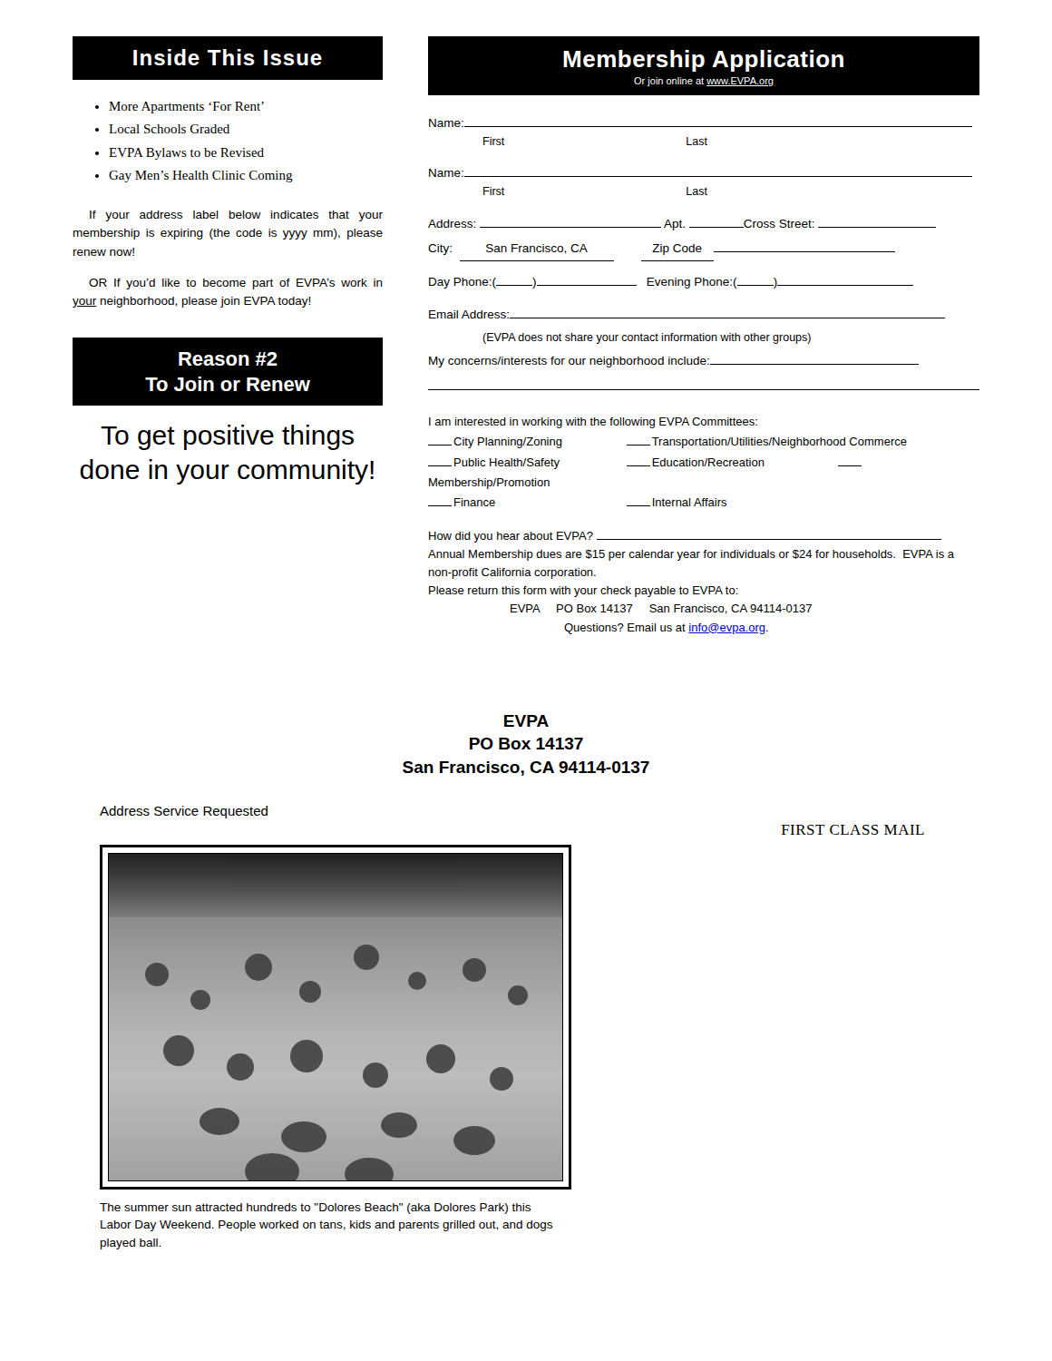Inside This Issue
More Apartments ‘For Rent’
Local Schools Graded
EVPA Bylaws to be Revised
Gay Men’s Health Clinic Coming
If your address label below indicates that your membership is expiring (the code is yyyy mm), please renew now!
OR If you’d like to become part of EVPA’s work in your neighborhood, please join EVPA today!
Reason #2
To Join or Renew
To get positive things done in your community!
Membership Application Or join online at www.EVPA.org
Name:
First Last
Name:
First Last
Address: Apt. Cross Street:
City: San Francisco, CA Zip Code
Day Phone:( ) Evening Phone:( )
Email Address:
(EVPA does not share your contact information with other groups)
My concerns/interests for our neighborhood include:
I am interested in working with the following EVPA Committees:
City Planning/Zoning Transportation/Utilities/Neighborhood Commerce
Public Health/Safety Education/Recreation Membership/Promotion
Finance Internal Affairs
How did you hear about EVPA?
Annual Membership dues are $15 per calendar year for individuals or $24 for households. EVPA is a non-profit California corporation.
Please return this form with your check payable to EVPA to:
EVPA PO Box 14137 San Francisco, CA 94114-0137
Questions? Email us at info@evpa.org.
EVPA
PO Box 14137
San Francisco, CA 94114-0137
Address Service Requested
FIRST CLASS MAIL
The summer sun attracted hundreds to "Dolores Beach" (aka Dolores Park) this Labor Day Weekend. People worked on tans, kids and parents grilled out, and dogs played ball.